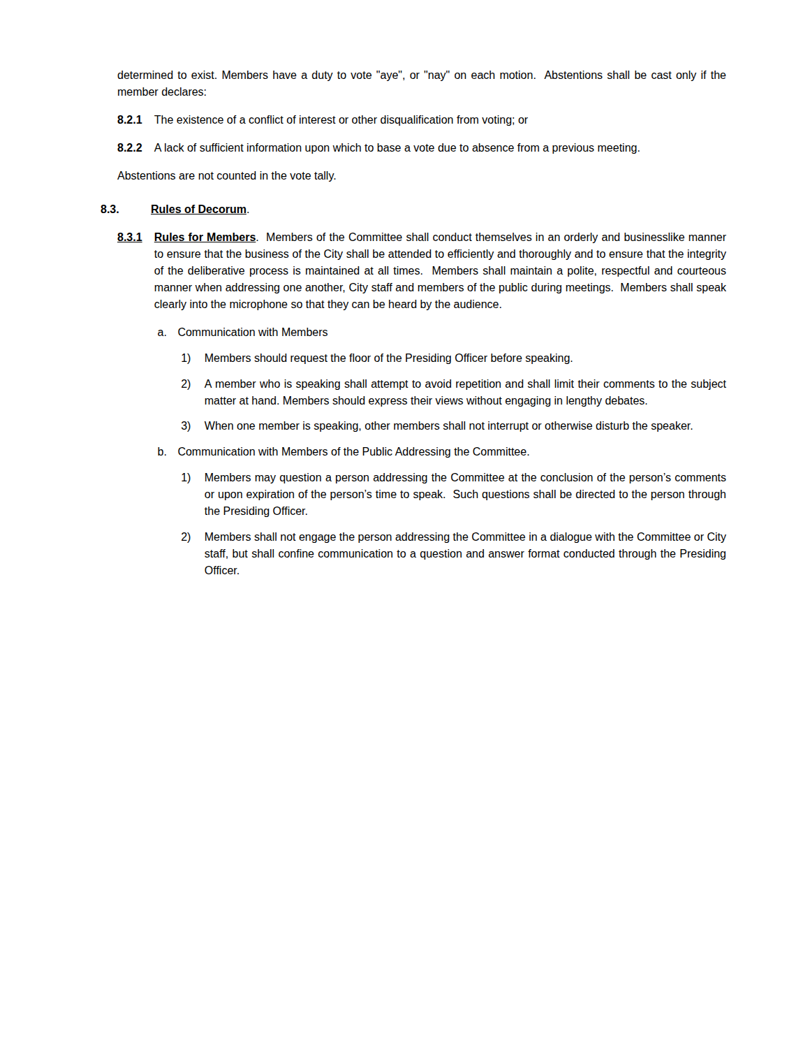determined to exist. Members have a duty to vote "aye", or "nay" on each motion. Abstentions shall be cast only if the member declares:
8.2.1 The existence of a conflict of interest or other disqualification from voting; or
8.2.2 A lack of sufficient information upon which to base a vote due to absence from a previous meeting.
Abstentions are not counted in the vote tally.
8.3. Rules of Decorum.
8.3.1 Rules for Members. Members of the Committee shall conduct themselves in an orderly and businesslike manner to ensure that the business of the City shall be attended to efficiently and thoroughly and to ensure that the integrity of the deliberative process is maintained at all times. Members shall maintain a polite, respectful and courteous manner when addressing one another, City staff and members of the public during meetings. Members shall speak clearly into the microphone so that they can be heard by the audience.
a. Communication with Members
1) Members should request the floor of the Presiding Officer before speaking.
2) A member who is speaking shall attempt to avoid repetition and shall limit their comments to the subject matter at hand. Members should express their views without engaging in lengthy debates.
3) When one member is speaking, other members shall not interrupt or otherwise disturb the speaker.
b. Communication with Members of the Public Addressing the Committee.
1) Members may question a person addressing the Committee at the conclusion of the person’s comments or upon expiration of the person’s time to speak. Such questions shall be directed to the person through the Presiding Officer.
2) Members shall not engage the person addressing the Committee in a dialogue with the Committee or City staff, but shall confine communication to a question and answer format conducted through the Presiding Officer.